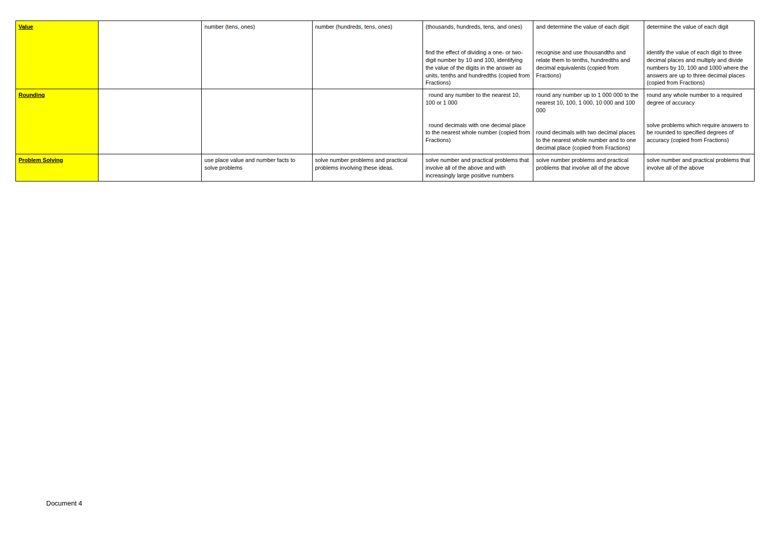| Value | | number (tens, ones) | number (hundreds, tens, ones) | (thousands, hundreds, tens, and ones) find the effect of dividing a one- or two-digit number by 10 and 100, identifying the value of the digits in the answer as units, tenths and hundredths (copied from Fractions) | and determine the value of each digit recognise and use thousandths and relate them to tenths, hundredths and decimal equivalents (copied from Fractions) | determine the value of each digit identify the value of each digit to three decimal places and multiply and divide numbers by 10, 100 and 1000 where the answers are up to three decimal places (copied from Fractions) |
| Rounding | | | | round any number to the nearest 10, 100 or 1 000 round decimals with one decimal place to the nearest whole number (copied from Fractions) | round any number up to 1 000 000 to the nearest 10, 100, 1 000, 10 000 and 100 000 round decimals with two decimal places to the nearest whole number and to one decimal place (copied from Fractions) | round any whole number to a required degree of accuracy solve problems which require answers to be rounded to specified degrees of accuracy (copied from Fractions) |
| Problem Solving | | use place value and number facts to solve problems | solve number problems and practical problems involving these ideas. | solve number and practical problems that involve all of the above and with increasingly large positive numbers | solve number problems and practical problems that involve all of the above | solve number and practical problems that involve all of the above |
Document 4